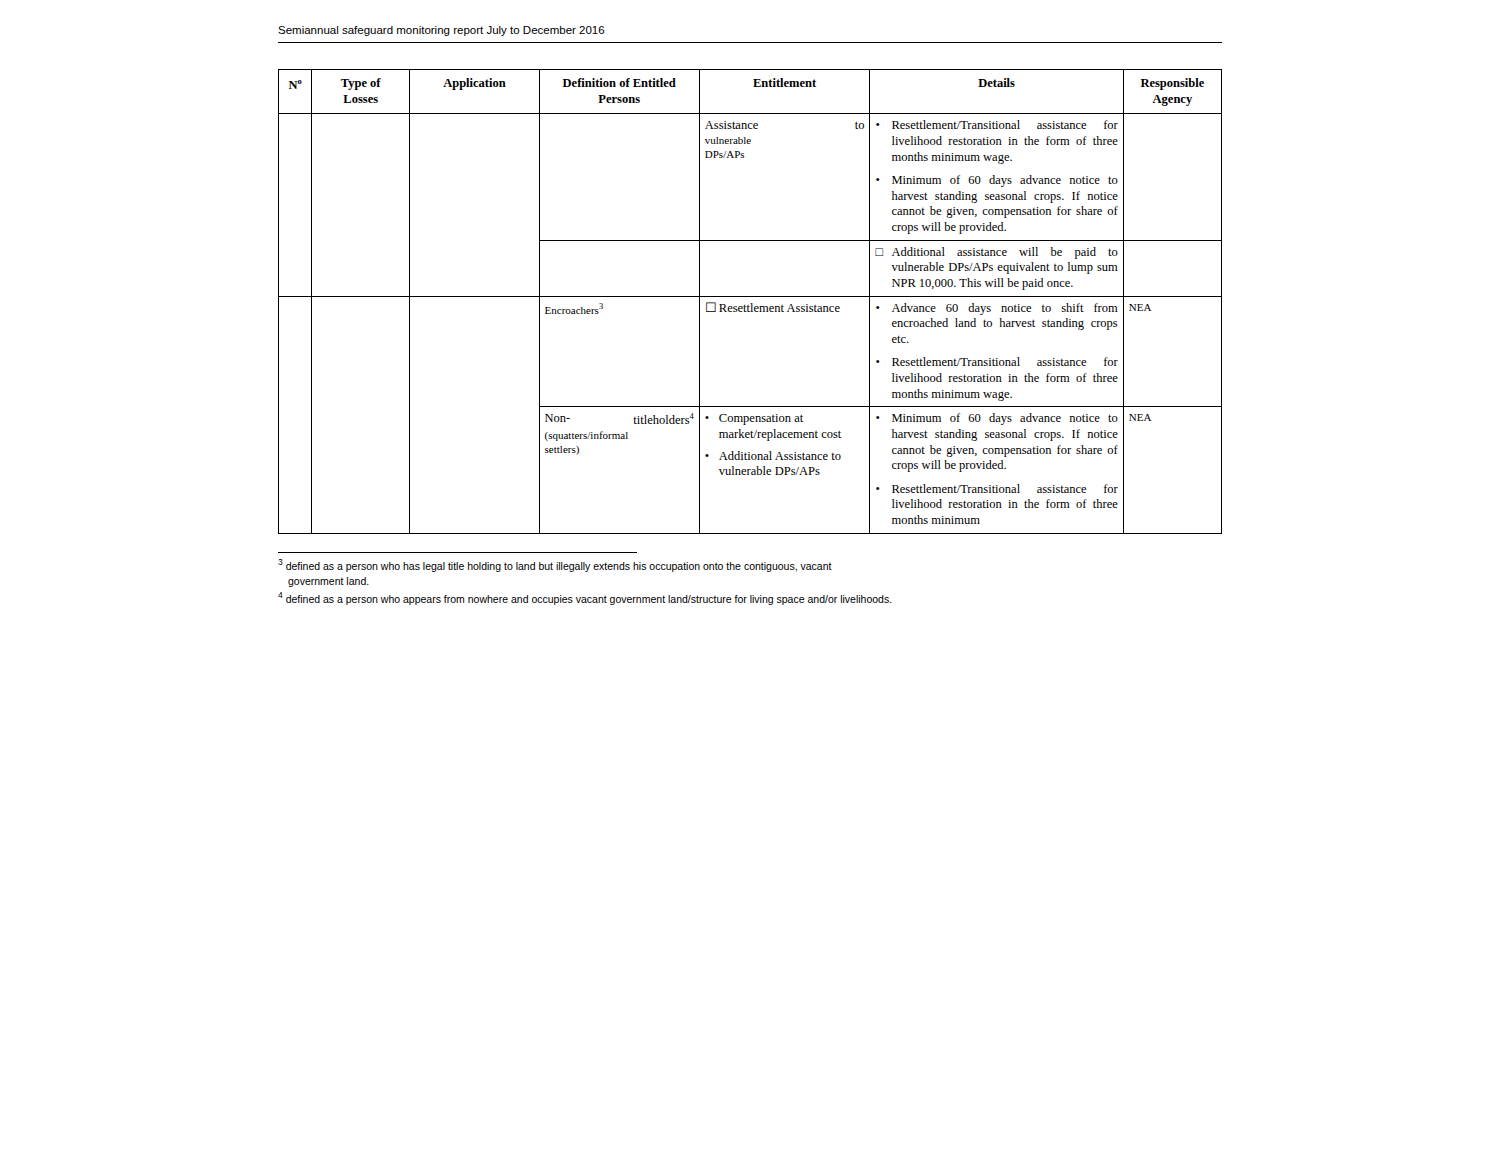Semiannual safeguard monitoring report July to December 2016
| N o | Type of Losses | Application | Definition of Entitled Persons | Entitlement | Details | Responsible Agency |
| --- | --- | --- | --- | --- | --- | --- |
| | | | | Assistance to vulnerable DPs/APs | Resettlement/Transitional assistance for livelihood restoration in the form of three months minimum wage. Minimum of 60 days advance notice to harvest standing seasonal crops. If notice cannot be given, compensation for share of crops will be provided. | |
| | | Additional assistance will be paid to vulnerable DPs/APs equivalent to lump sum NPR 10,000. This will be paid once. | |
| | | | Encroachers 3 | ☐ Resettlement Assistance | Advance 60 days notice to shift from encroached land to harvest standing crops etc. Resettlement/Transitional assistance for livelihood restoration in the form of three months minimum wage. | NEA |
| Non- titleholders 4 (squatters/informal settlers) | • Compensation at market/replacement cost • Additional Assistance to vulnerable DPs/APs | Minimum of 60 days advance notice to harvest standing seasonal crops. If notice cannot be given, compensation for share of crops will be provided. Resettlement/Transitional assistance for livelihood restoration in the form of three months minimum | NEA |
3 defined as a person who has legal title holding to land but illegally extends his occupation onto the contiguous, vacant
government land.
4 defined as a person who appears from nowhere and occupies vacant government land/structure for living space and/or livelihoods.